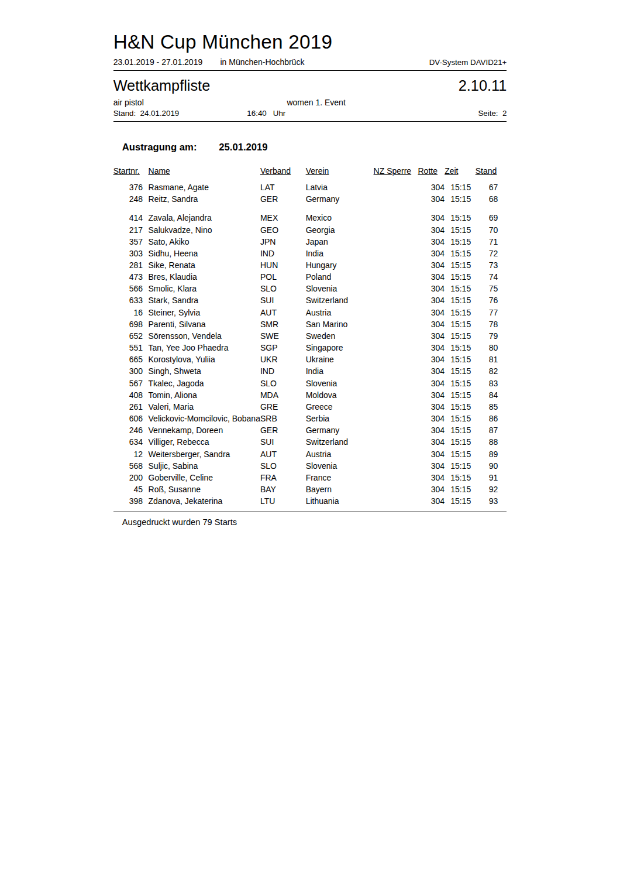H&N Cup München 2019
23.01.2019 - 27.01.2019 in München-Hochbrück DV-System DAVID21+
Wettkampfliste
2.10.11
air pistol
women 1. Event
Stand: 24.01.2019
16:40 Uhr
Seite: 2
Austragung am: 25.01.2019
| Startnr. | Name | Verband | Verein | NZ Sperre | Rotte | Zeit | Stand |
| --- | --- | --- | --- | --- | --- | --- | --- |
| 376 | Rasmane, Agate | LAT | Latvia | | 304 | 15:15 | 67 |
| 248 | Reitz, Sandra | GER | Germany | | 304 | 15:15 | 68 |
| 414 | Zavala, Alejandra | MEX | Mexico | | 304 | 15:15 | 69 |
| 217 | Salukvadze, Nino | GEO | Georgia | | 304 | 15:15 | 70 |
| 357 | Sato, Akiko | JPN | Japan | | 304 | 15:15 | 71 |
| 303 | Sidhu, Heena | IND | India | | 304 | 15:15 | 72 |
| 281 | Sike, Renata | HUN | Hungary | | 304 | 15:15 | 73 |
| 473 | Bres, Klaudia | POL | Poland | | 304 | 15:15 | 74 |
| 566 | Smolic, Klara | SLO | Slovenia | | 304 | 15:15 | 75 |
| 633 | Stark, Sandra | SUI | Switzerland | | 304 | 15:15 | 76 |
| 16 | Steiner, Sylvia | AUT | Austria | | 304 | 15:15 | 77 |
| 698 | Parenti, Silvana | SMR | San Marino | | 304 | 15:15 | 78 |
| 652 | Sörensson, Vendela | SWE | Sweden | | 304 | 15:15 | 79 |
| 551 | Tan, Yee Joo Phaedra | SGP | Singapore | | 304 | 15:15 | 80 |
| 665 | Korostylova, Yuliia | UKR | Ukraine | | 304 | 15:15 | 81 |
| 300 | Singh, Shweta | IND | India | | 304 | 15:15 | 82 |
| 567 | Tkalec, Jagoda | SLO | Slovenia | | 304 | 15:15 | 83 |
| 408 | Tomin, Aliona | MDA | Moldova | | 304 | 15:15 | 84 |
| 261 | Valeri, Maria | GRE | Greece | | 304 | 15:15 | 85 |
| 606 | Velickovic-Momcilovic, Bobana | SRB | Serbia | | 304 | 15:15 | 86 |
| 246 | Vennekamp, Doreen | GER | Germany | | 304 | 15:15 | 87 |
| 634 | Villiger, Rebecca | SUI | Switzerland | | 304 | 15:15 | 88 |
| 12 | Weitersberger, Sandra | AUT | Austria | | 304 | 15:15 | 89 |
| 568 | Suljic, Sabina | SLO | Slovenia | | 304 | 15:15 | 90 |
| 200 | Goberville, Celine | FRA | France | | 304 | 15:15 | 91 |
| 45 | Roß, Susanne | BAY | Bayern | | 304 | 15:15 | 92 |
| 398 | Zdanova, Jekaterina | LTU | Lithuania | | 304 | 15:15 | 93 |
Ausgedruckt wurden 79 Starts